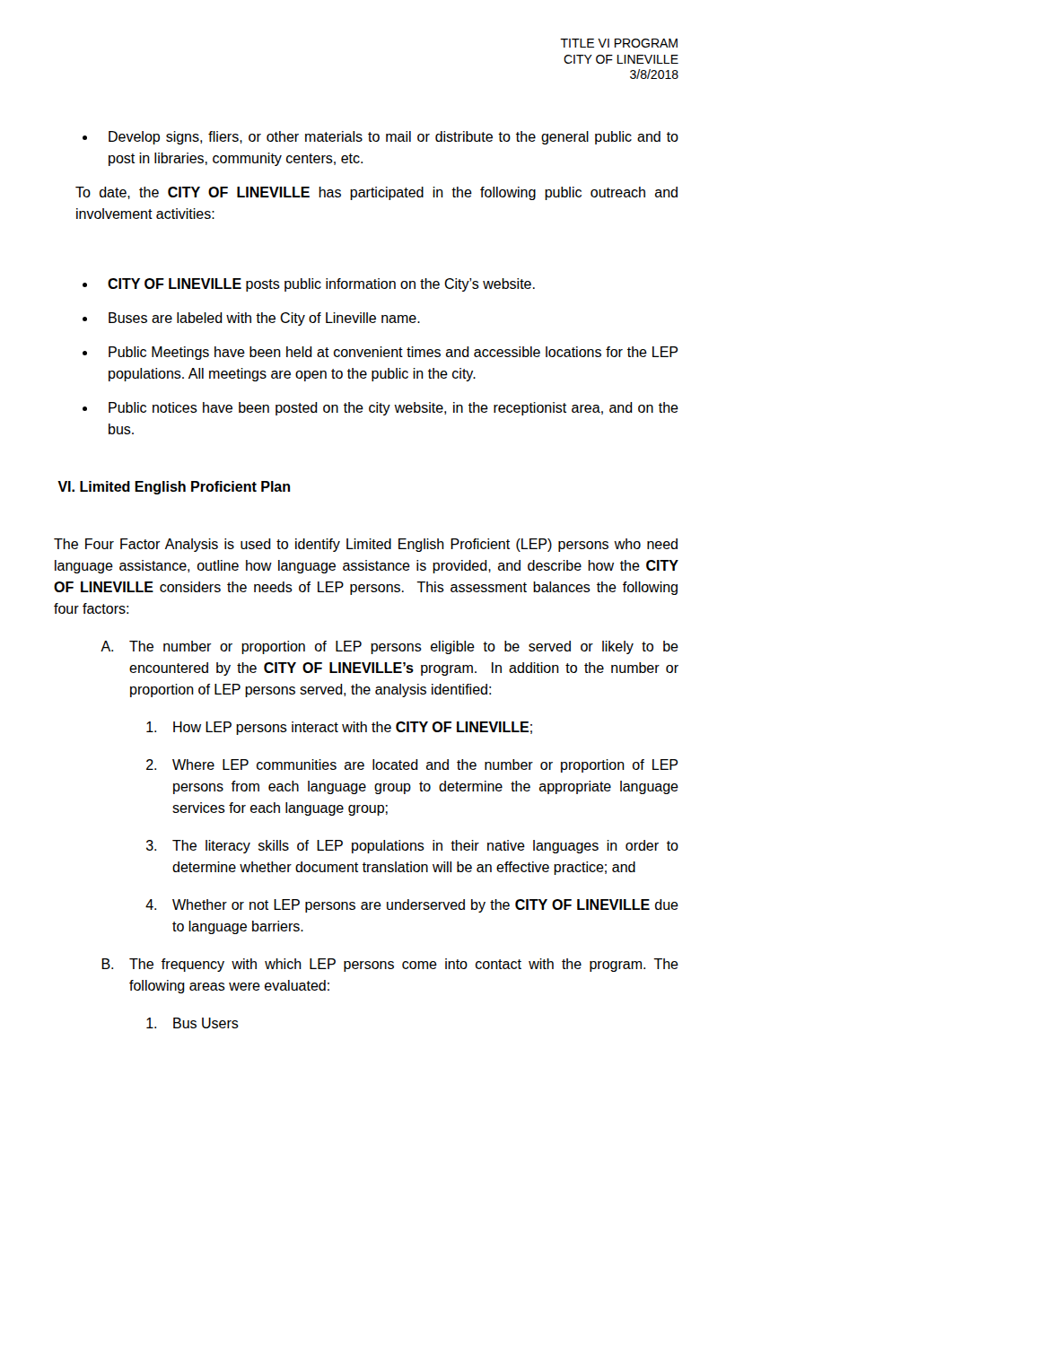TITLE VI PROGRAM
CITY OF LINEVILLE
3/8/2018
Develop signs, fliers, or other materials to mail or distribute to the general public and to post in libraries, community centers, etc.
To date, the CITY OF LINEVILLE has participated in the following public outreach and involvement activities:
CITY OF LINEVILLE posts public information on the City’s website.
Buses are labeled with the City of Lineville name.
Public Meetings have been held at convenient times and accessible locations for the LEP populations. All meetings are open to the public in the city.
Public notices have been posted on the city website, in the receptionist area, and on the bus.
VI. Limited English Proficient Plan
The Four Factor Analysis is used to identify Limited English Proficient (LEP) persons who need language assistance, outline how language assistance is provided, and describe how the CITY OF LINEVILLE considers the needs of LEP persons. This assessment balances the following four factors:
The number or proportion of LEP persons eligible to be served or likely to be encountered by the CITY OF LINEVILLE’s program. In addition to the number or proportion of LEP persons served, the analysis identified:
How LEP persons interact with the CITY OF LINEVILLE;
Where LEP communities are located and the number or proportion of LEP persons from each language group to determine the appropriate language services for each language group;
The literacy skills of LEP populations in their native languages in order to determine whether document translation will be an effective practice; and
Whether or not LEP persons are underserved by the CITY OF LINEVILLE due to language barriers.
The frequency with which LEP persons come into contact with the program. The following areas were evaluated:
Bus Users